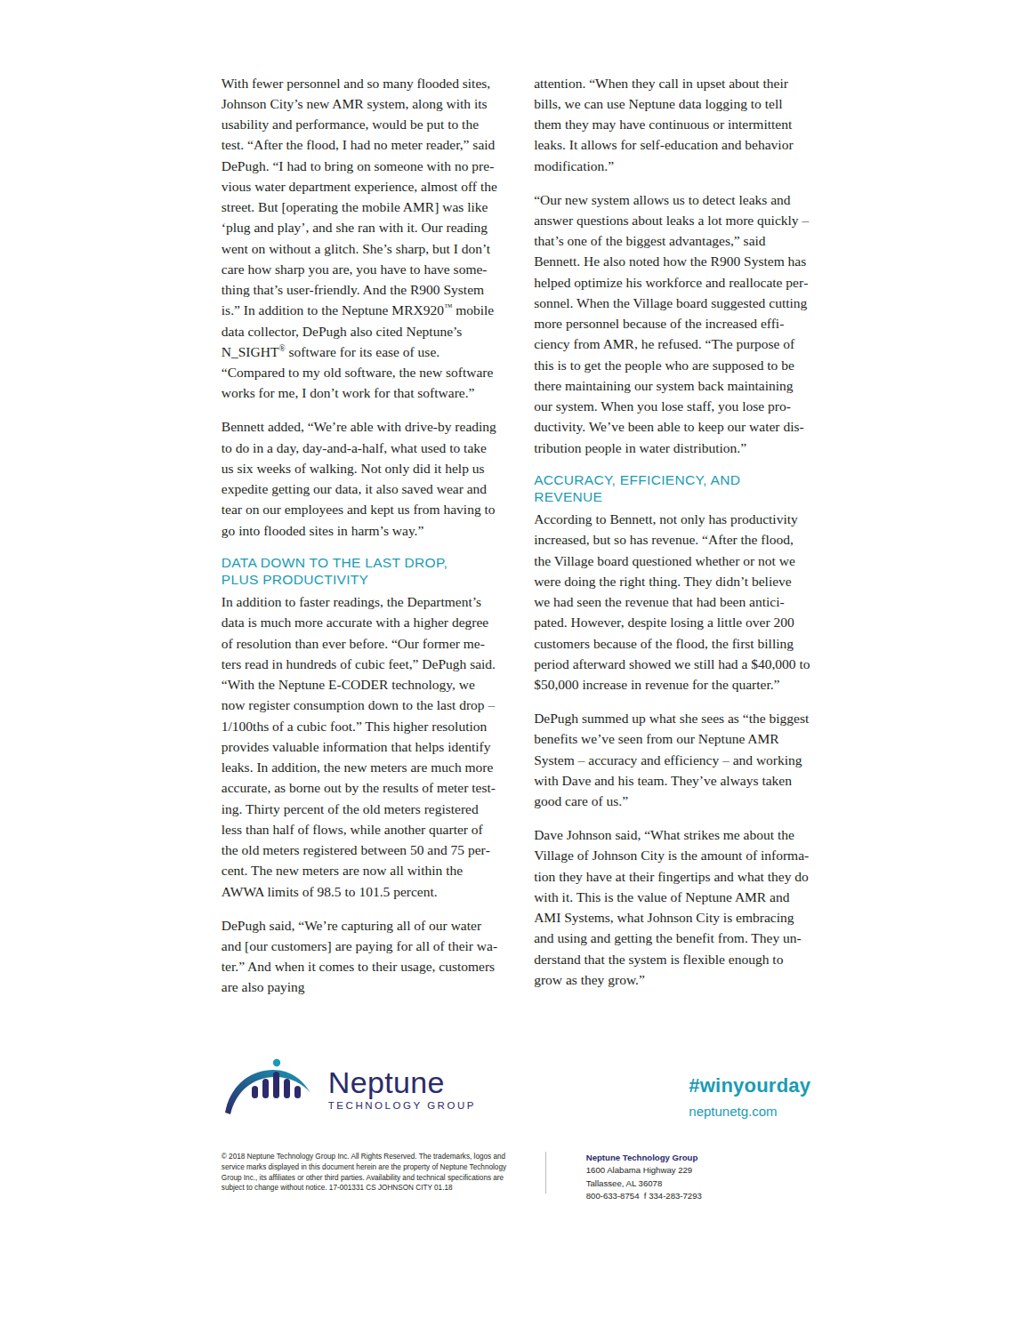With fewer personnel and so many flooded sites, Johnson City’s new AMR system, along with its usability and performance, would be put to the test. “After the flood, I had no meter reader,” said DePugh. “I had to bring on someone with no previous water department experience, almost off the street. But [operating the mobile AMR] was like ‘plug and play’, and she ran with it. Our reading went on without a glitch. She’s sharp, but I don’t care how sharp you are, you have to have something that’s user-friendly. And the R900 System is.” In addition to the Neptune MRX920™ mobile data collector, DePugh also cited Neptune’s N_SIGHT® software for its ease of use. “Compared to my old software, the new software works for me, I don’t work for that software.”
Bennett added, “We’re able with drive-by reading to do in a day, day-and-a-half, what used to take us six weeks of walking. Not only did it help us expedite getting our data, it also saved wear and tear on our employees and kept us from having to go into flooded sites in harm’s way.”
Data down to the last drop,
plus productivity
In addition to faster readings, the Department’s data is much more accurate with a higher degree of resolution than ever before. “Our former meters read in hundreds of cubic feet,” DePugh said. “With the Neptune E-CODER technology, we now register consumption down to the last drop – 1/100ths of a cubic foot.” This higher resolution provides valuable information that helps identify leaks. In addition, the new meters are much more accurate, as borne out by the results of meter testing. Thirty percent of the old meters registered less than half of flows, while another quarter of the old meters registered between 50 and 75 percent. The new meters are now all within the AWWA limits of 98.5 to 101.5 percent.
DePugh said, “We’re capturing all of our water and [our customers] are paying for all of their water.” And when it comes to their usage, customers are also paying
attention. “When they call in upset about their bills, we can use Neptune data logging to tell them they may have continuous or intermittent leaks. It allows for self-education and behavior modification.”
“Our new system allows us to detect leaks and answer questions about leaks a lot more quickly – that’s one of the biggest advantages,” said Bennett. He also noted how the R900 System has helped optimize his workforce and reallocate personnel. When the Village board suggested cutting more personnel because of the increased efficiency from AMR, he refused. “The purpose of this is to get the people who are supposed to be there maintaining our system back maintaining our system. When you lose staff, you lose productivity. We’ve been able to keep our water distribution people in water distribution.”
Accuracy, efficiency, and revenue
According to Bennett, not only has productivity increased, but so has revenue. “After the flood, the Village board questioned whether or not we were doing the right thing. They didn’t believe we had seen the revenue that had been anticipated. However, despite losing a little over 200 customers because of the flood, the first billing period afterward showed we still had a $40,000 to $50,000 increase in revenue for the quarter.”
DePugh summed up what she sees as “the biggest benefits we’ve seen from our Neptune AMR System – accuracy and efficiency – and working with Dave and his team. They’ve always taken good care of us.”
Dave Johnson said, “What strikes me about the Village of Johnson City is the amount of information they have at their fingertips and what they do with it. This is the value of Neptune AMR and AMI Systems, what Johnson City is embracing and using and getting the benefit from. They understand that the system is flexible enough to grow as they grow.”
Neptune TECHNOLOGY GROUP
#winyourday neptunetg.com
© 2018 Neptune Technology Group Inc. All Rights Reserved. The trademarks, logos and service marks displayed in this document herein are the property of Neptune Technology Group Inc., its affiliates or other third parties. Availability and technical specifications are subject to change without notice. 17-001331 CS JOHNSON CITY 01.18
Neptune Technology Group
1600 Alabama Highway 229
Tallassee, AL 36078
800-633-8754 f 334-283-7293